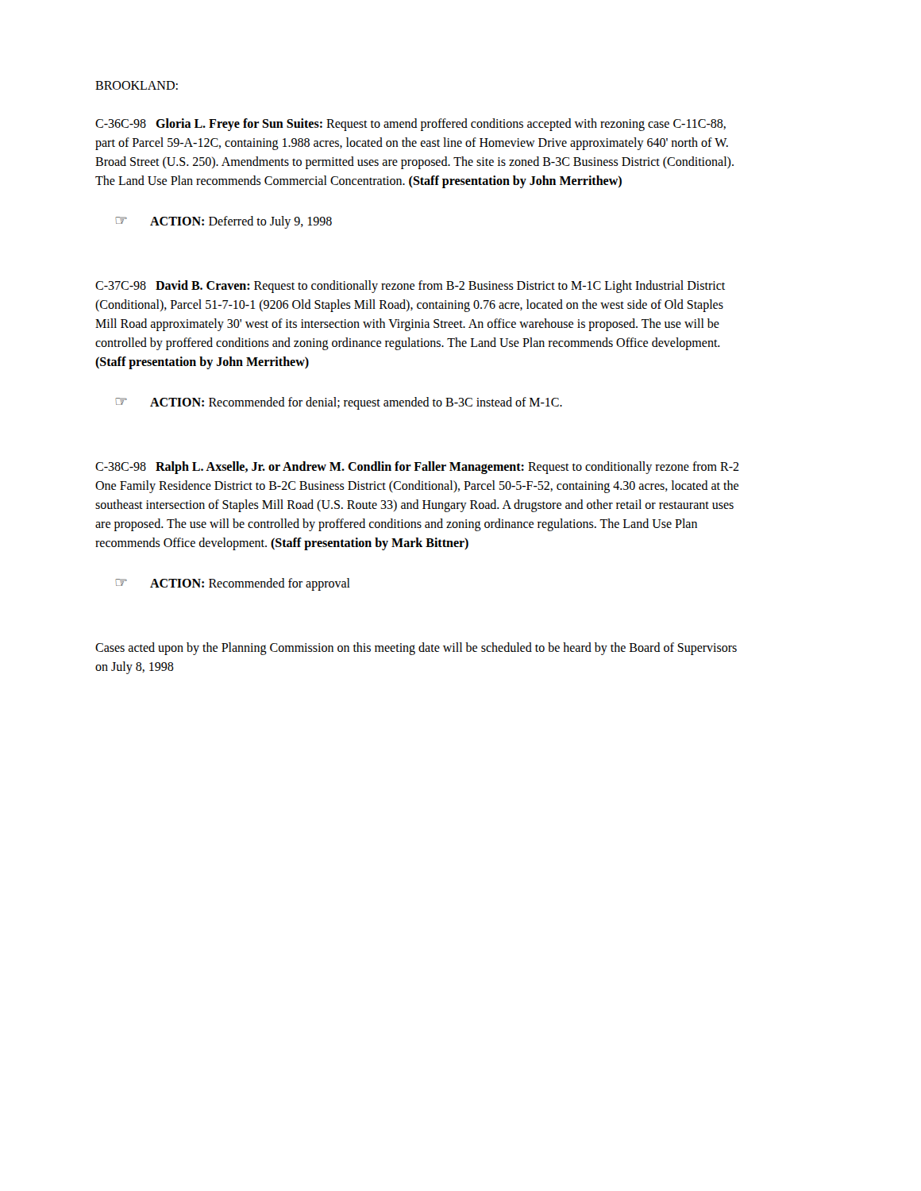BROOKLAND:
C-36C-98 Gloria L. Freye for Sun Suites: Request to amend proffered conditions accepted with rezoning case C-11C-88, part of Parcel 59-A-12C, containing 1.988 acres, located on the east line of Homeview Drive approximately 640' north of W. Broad Street (U.S. 250). Amendments to permitted uses are proposed. The site is zoned B-3C Business District (Conditional). The Land Use Plan recommends Commercial Concentration. (Staff presentation by John Merrithew)
☞ ACTION: Deferred to July 9, 1998
C-37C-98 David B. Craven: Request to conditionally rezone from B-2 Business District to M-1C Light Industrial District (Conditional), Parcel 51-7-10-1 (9206 Old Staples Mill Road), containing 0.76 acre, located on the west side of Old Staples Mill Road approximately 30' west of its intersection with Virginia Street. An office warehouse is proposed. The use will be controlled by proffered conditions and zoning ordinance regulations. The Land Use Plan recommends Office development. (Staff presentation by John Merrithew)
☞ ACTION: Recommended for denial; request amended to B-3C instead of M-1C.
C-38C-98 Ralph L. Axselle, Jr. or Andrew M. Condlin for Faller Management: Request to conditionally rezone from R-2 One Family Residence District to B-2C Business District (Conditional), Parcel 50-5-F-52, containing 4.30 acres, located at the southeast intersection of Staples Mill Road (U.S. Route 33) and Hungary Road. A drugstore and other retail or restaurant uses are proposed. The use will be controlled by proffered conditions and zoning ordinance regulations. The Land Use Plan recommends Office development. (Staff presentation by Mark Bittner)
☞ ACTION: Recommended for approval
Cases acted upon by the Planning Commission on this meeting date will be scheduled to be heard by the Board of Supervisors on July 8, 1998